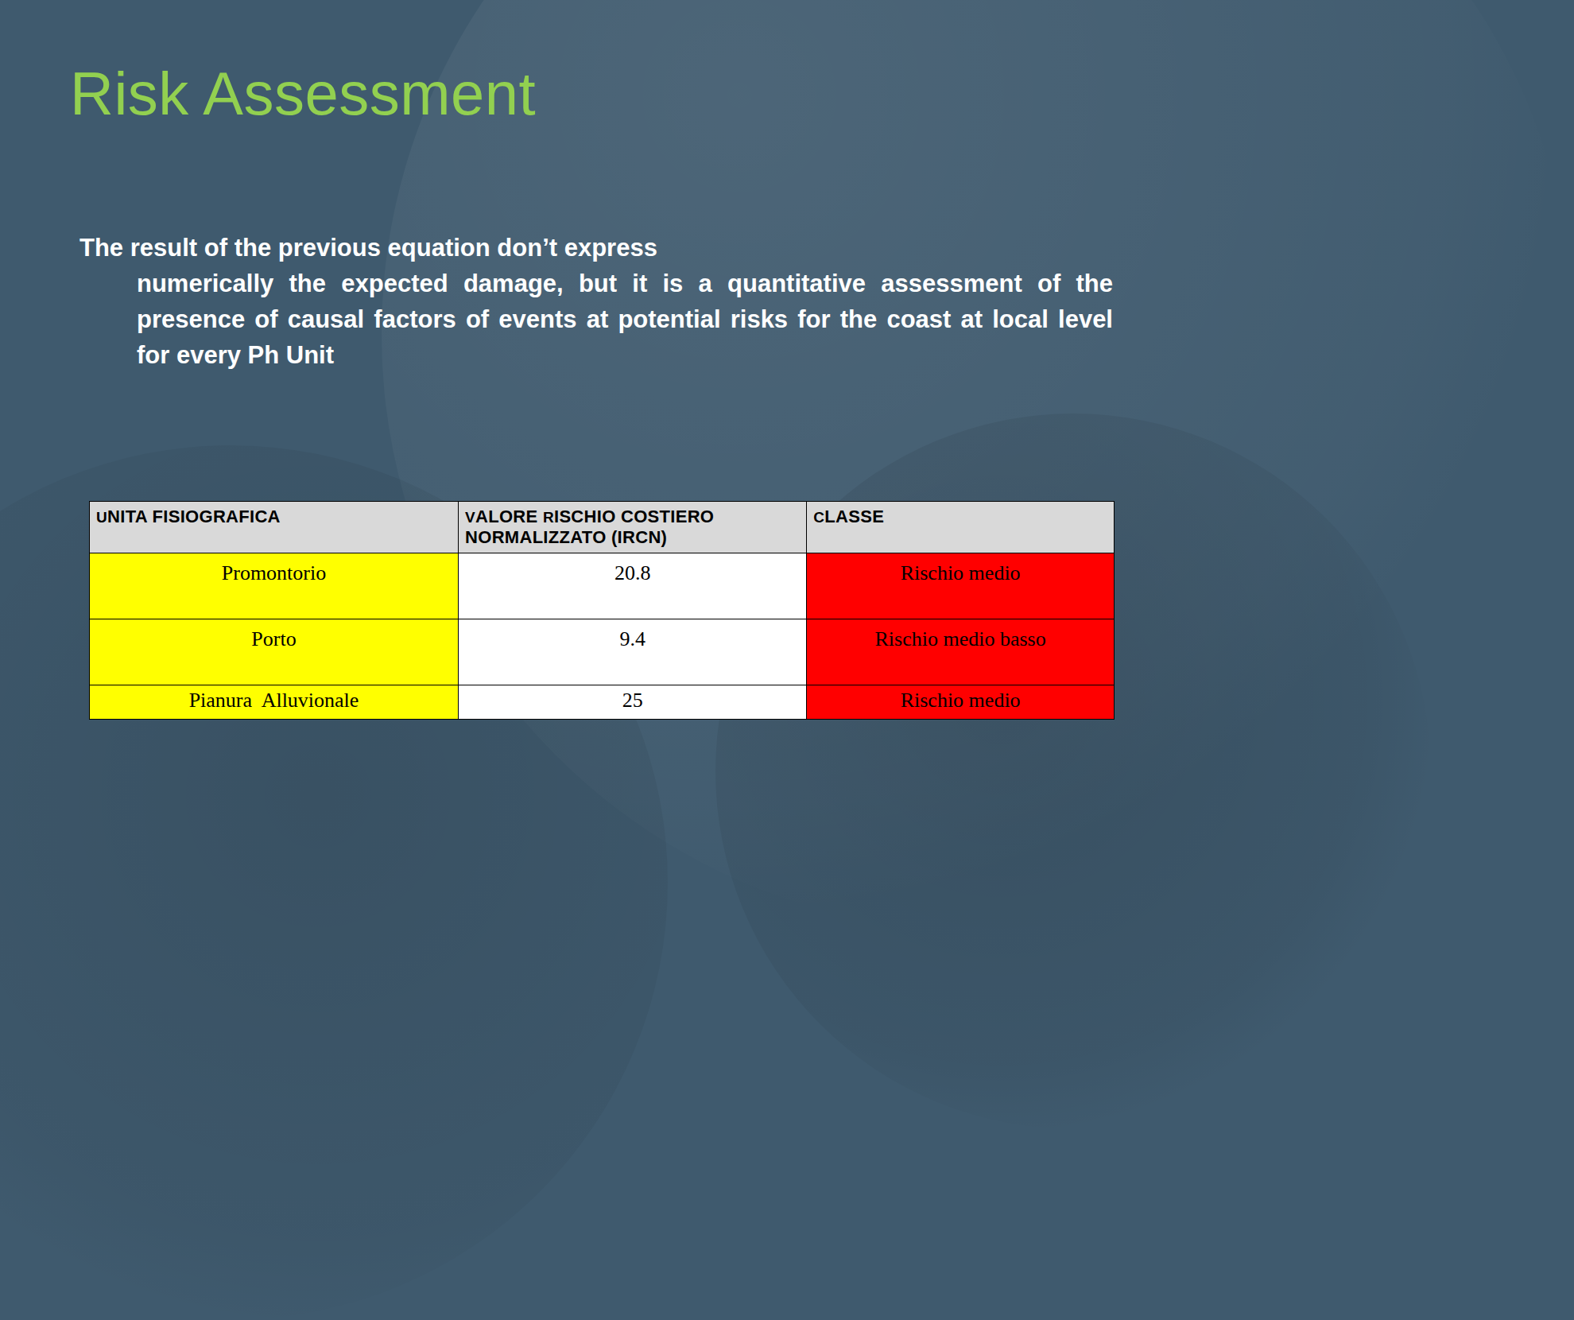Risk Assessment
The result of the previous equation don’t express numerically the expected damage, but it is a quantitative assessment of the presence of causal factors of events at potential risks for the coast at local level for every Ph Unit
| U NITA FISIOGRAFICA | V ALORE R ISCHIO COSTIERO NORMALIZZATO (IRCN) | C LASSE |
| --- | --- | --- |
| Promontorio | 20.8 | Rischio medio |
| Porto | 9.4 | Rischio medio basso |
| Pianura Alluvionale | 25 | Rischio medio |